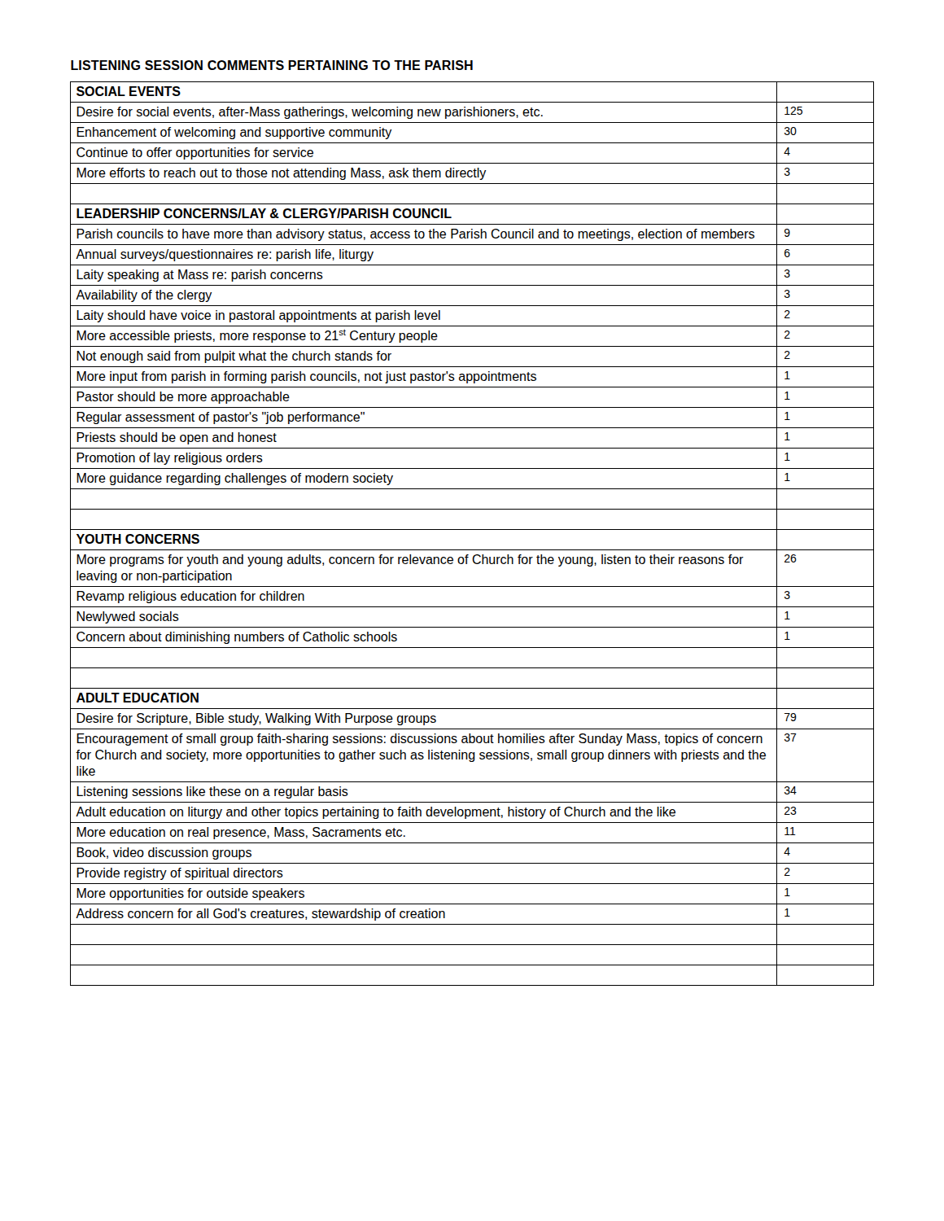LISTENING SESSION COMMENTS PERTAINING TO THE PARISH
| SOCIAL EVENTS | |
| Desire for social events, after-Mass gatherings, welcoming new parishioners, etc. | 125 |
| Enhancement of welcoming and supportive community | 30 |
| Continue to offer opportunities for service | 4 |
| More efforts to reach out to those not attending Mass, ask them directly | 3 |
| LEADERSHIP CONCERNS/LAY & CLERGY/PARISH COUNCIL | |
| Parish councils to have more than advisory status, access to the Parish Council and to meetings, election of members | 9 |
| Annual surveys/questionnaires re: parish life, liturgy | 6 |
| Laity speaking at Mass re: parish concerns | 3 |
| Availability of the clergy | 3 |
| Laity should have voice in pastoral appointments at parish level | 2 |
| More accessible priests, more response to 21 st Century people | 2 |
| Not enough said from pulpit what the church stands for | 2 |
| More input from parish in forming parish councils, not just pastor's appointments | 1 |
| Pastor should be more approachable | 1 |
| Regular assessment of pastor's "job performance" | 1 |
| Priests should be open and honest | 1 |
| Promotion of lay religious orders | 1 |
| More guidance regarding challenges of modern society | 1 |
| YOUTH CONCERNS | |
| More programs for youth and young adults, concern for relevance of Church for the young, listen to their reasons for leaving or non-participation | 26 |
| Revamp religious education for children | 3 |
| Newlywed socials | 1 |
| Concern about diminishing numbers of Catholic schools | 1 |
| ADULT EDUCATION | |
| Desire for Scripture, Bible study, Walking With Purpose groups | 79 |
| Encouragement of small group faith-sharing sessions: discussions about homilies after Sunday Mass, topics of concern for Church and society, more opportunities to gather such as listening sessions, small group dinners with priests and the like | 37 |
| Listening sessions like these on a regular basis | 34 |
| Adult education on liturgy and other topics pertaining to faith development, history of Church and the like | 23 |
| More education on real presence, Mass, Sacraments etc. | 11 |
| Book, video discussion groups | 4 |
| Provide registry of spiritual directors | 2 |
| More opportunities for outside speakers | 1 |
| Address concern for all God's creatures, stewardship of creation | 1 |